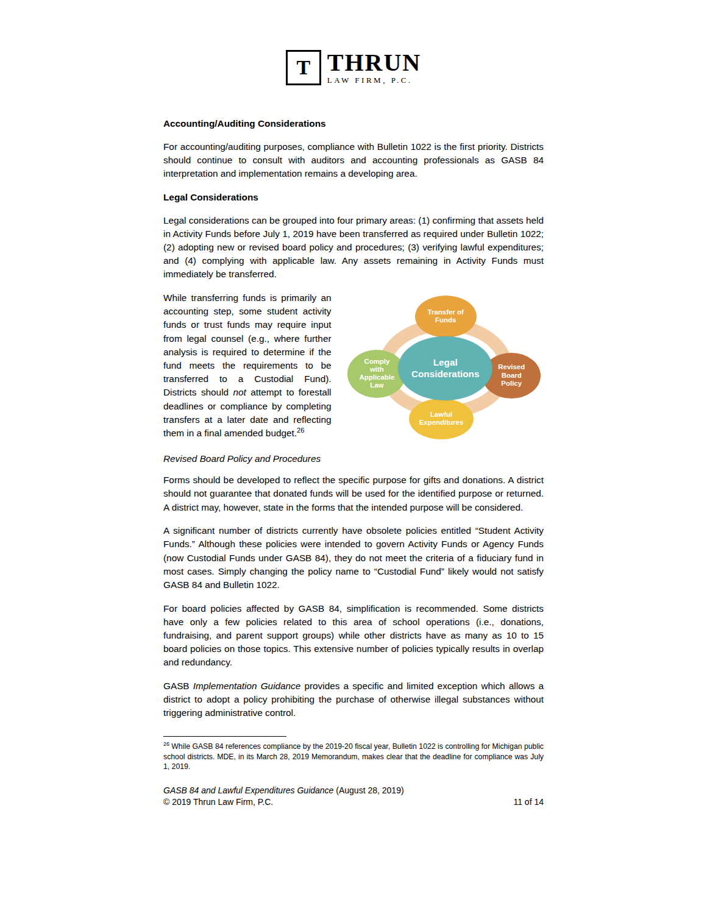THRUN LAW FIRM, P.C.
Accounting/Auditing Considerations
For accounting/auditing purposes, compliance with Bulletin 1022 is the first priority. Districts should continue to consult with auditors and accounting professionals as GASB 84 interpretation and implementation remains a developing area.
Legal Considerations
Legal considerations can be grouped into four primary areas: (1) confirming that assets held in Activity Funds before July 1, 2019 have been transferred as required under Bulletin 1022; (2) adopting new or revised board policy and procedures; (3) verifying lawful expenditures; and (4) complying with applicable law. Any assets remaining in Activity Funds must immediately be transferred.
Transfer of
Funds
Revised
Board
Policy
Lawful
Expenditures
Comply
with
Applicable
Law
Legal
Considerations
While transferring funds is primarily an accounting step, some student activity funds or trust funds may require input from legal counsel (e.g., where further analysis is required to determine if the fund meets the requirements to be transferred to a Custodial Fund). Districts should not attempt to forestall deadlines or compliance by completing transfers at a later date and reflecting them in a final amended budget.26
Revised Board Policy and Procedures
Forms should be developed to reflect the specific purpose for gifts and donations. A district should not guarantee that donated funds will be used for the identified purpose or returned. A district may, however, state in the forms that the intended purpose will be considered.
A significant number of districts currently have obsolete policies entitled “Student Activity Funds.” Although these policies were intended to govern Activity Funds or Agency Funds (now Custodial Funds under GASB 84), they do not meet the criteria of a fiduciary fund in most cases. Simply changing the policy name to “Custodial Fund” likely would not satisfy GASB 84 and Bulletin 1022.
For board policies affected by GASB 84, simplification is recommended. Some districts have only a few policies related to this area of school operations (i.e., donations, fundraising, and parent support groups) while other districts have as many as 10 to 15 board policies on those topics. This extensive number of policies typically results in overlap and redundancy.
GASB Implementation Guidance provides a specific and limited exception which allows a district to adopt a policy prohibiting the purchase of otherwise illegal substances without triggering administrative control.
26 While GASB 84 references compliance by the 2019-20 fiscal year, Bulletin 1022 is controlling for Michigan public school districts. MDE, in its March 28, 2019 Memorandum, makes clear that the deadline for compliance was July 1, 2019.
GASB 84 and Lawful Expenditures Guidance (August 28, 2019)
© 2019 Thrun Law Firm, P.C.
11 of 14